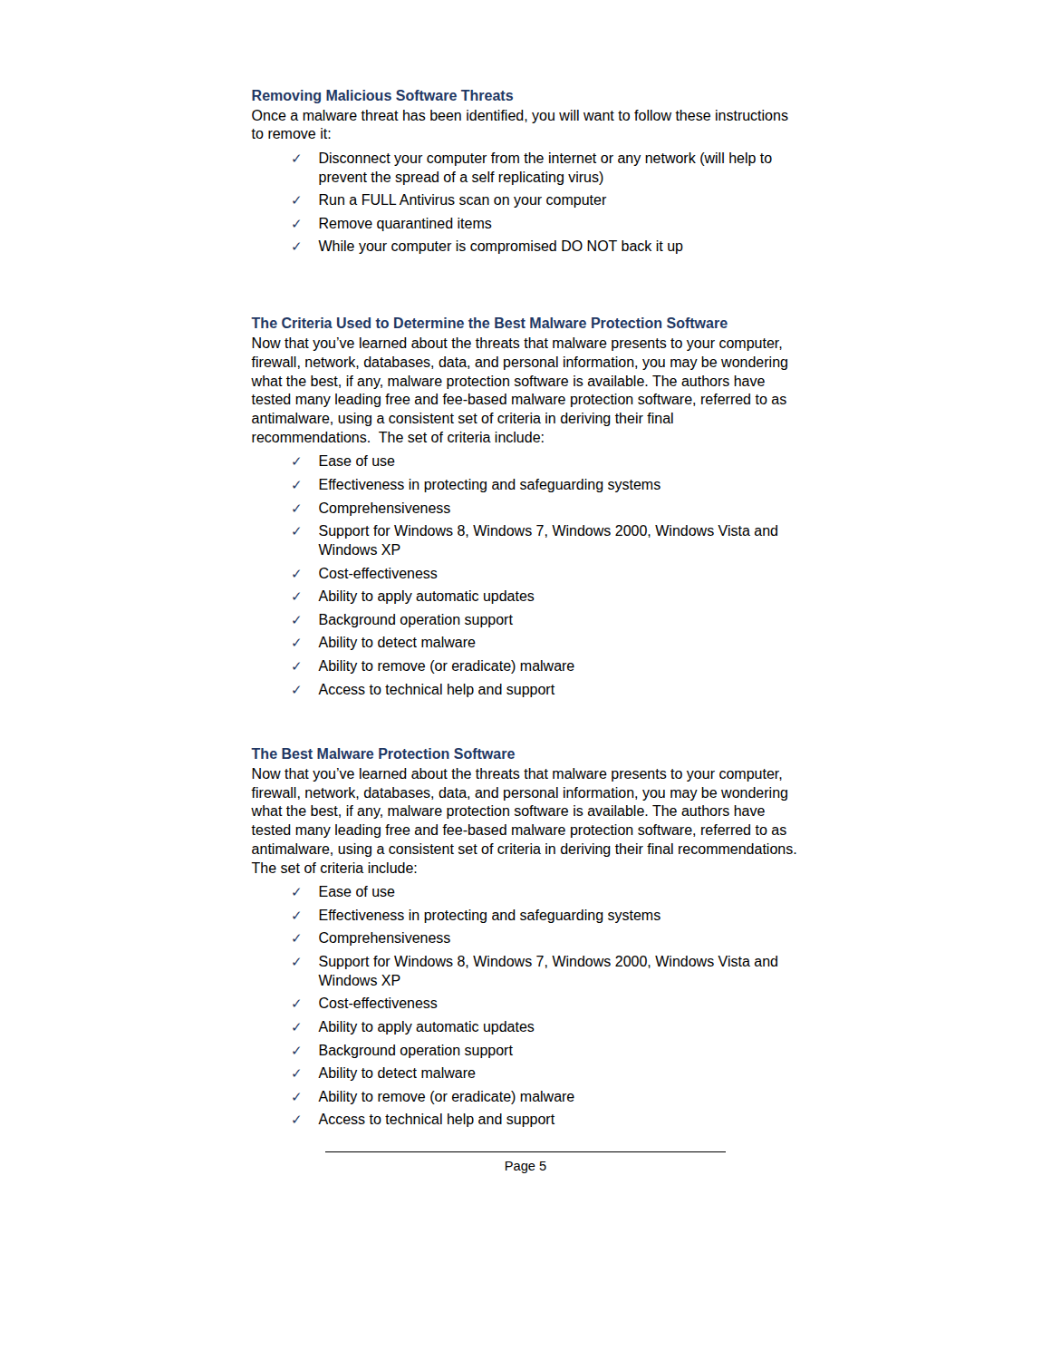Removing Malicious Software Threats
Once a malware threat has been identified, you will want to follow these instructions to remove it:
Disconnect your computer from the internet or any network (will help to prevent the spread of a self replicating virus)
Run a FULL Antivirus scan on your computer
Remove quarantined items
While your computer is compromised DO NOT back it up
The Criteria Used to Determine the Best Malware Protection Software
Now that you’ve learned about the threats that malware presents to your computer, firewall, network, databases, data, and personal information, you may be wondering what the best, if any, malware protection software is available. The authors have tested many leading free and fee-based malware protection software, referred to as antimalware, using a consistent set of criteria in deriving their final recommendations. The set of criteria include:
Ease of use
Effectiveness in protecting and safeguarding systems
Comprehensiveness
Support for Windows 8, Windows 7, Windows 2000, Windows Vista and Windows XP
Cost-effectiveness
Ability to apply automatic updates
Background operation support
Ability to detect malware
Ability to remove (or eradicate) malware
Access to technical help and support
The Best Malware Protection Software
Now that you’ve learned about the threats that malware presents to your computer, firewall, network, databases, data, and personal information, you may be wondering what the best, if any, malware protection software is available. The authors have tested many leading free and fee-based malware protection software, referred to as antimalware, using a consistent set of criteria in deriving their final recommendations. The set of criteria include:
Ease of use
Effectiveness in protecting and safeguarding systems
Comprehensiveness
Support for Windows 8, Windows 7, Windows 2000, Windows Vista and Windows XP
Cost-effectiveness
Ability to apply automatic updates
Background operation support
Ability to detect malware
Ability to remove (or eradicate) malware
Access to technical help and support
Page 5